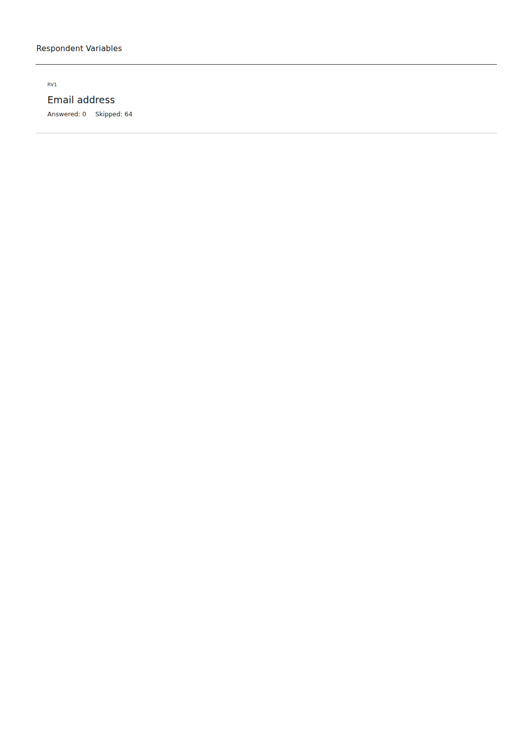Respondent Variables
RV1
Email address
Answered: 0 Skipped: 64